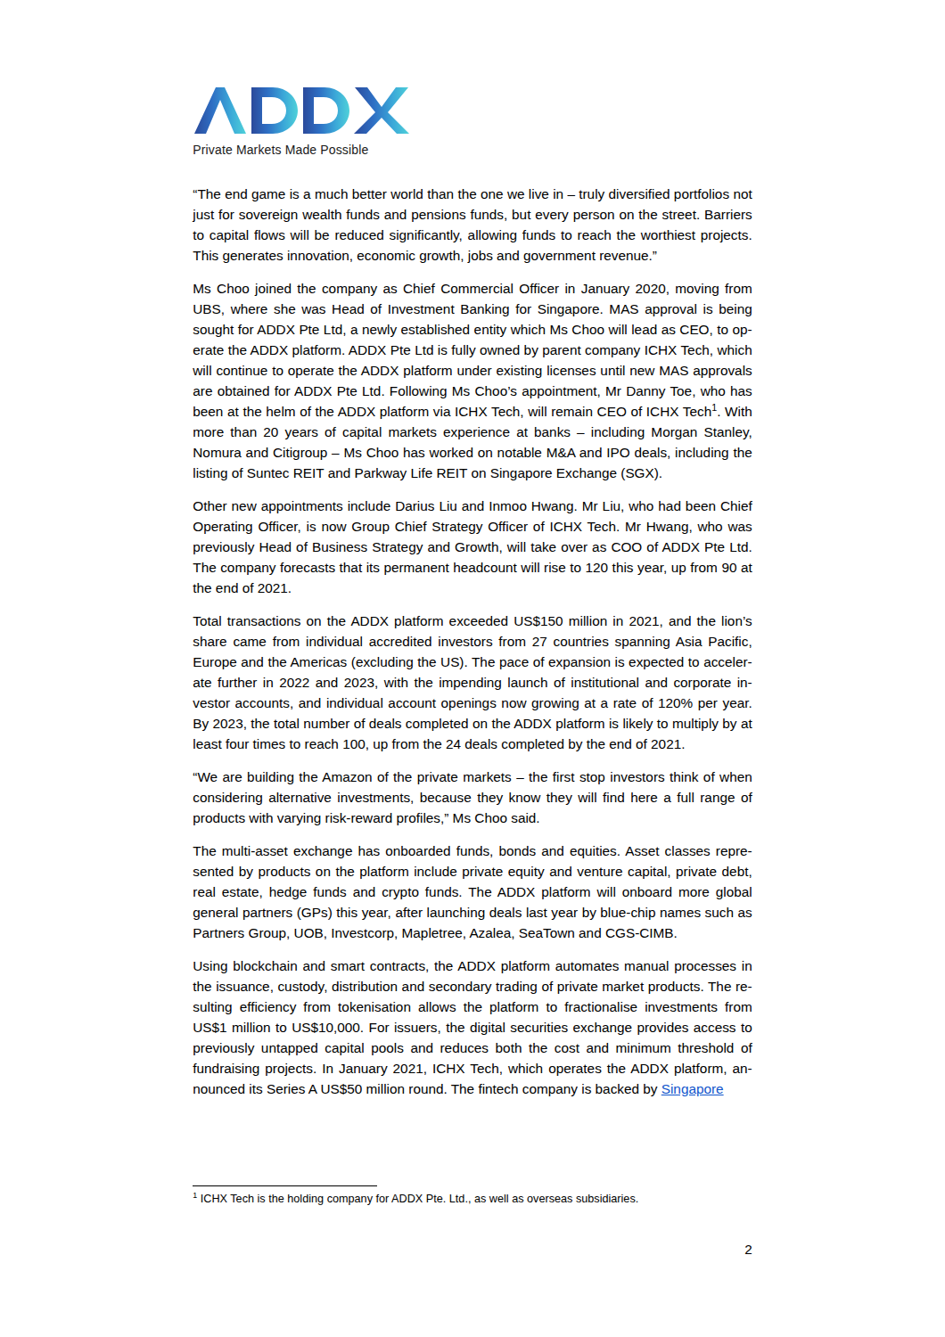Private Markets Made Possible
“The end game is a much better world than the one we live in – truly diversified portfolios not just for sovereign wealth funds and pensions funds, but every person on the street. Barriers to capital flows will be reduced significantly, allowing funds to reach the worthiest projects. This generates innovation, economic growth, jobs and government revenue.”
Ms Choo joined the company as Chief Commercial Officer in January 2020, moving from UBS, where she was Head of Investment Banking for Singapore. MAS approval is being sought for ADDX Pte Ltd, a newly established entity which Ms Choo will lead as CEO, to operate the ADDX platform. ADDX Pte Ltd is fully owned by parent company ICHX Tech, which will continue to operate the ADDX platform under existing licenses until new MAS approvals are obtained for ADDX Pte Ltd. Following Ms Choo’s appointment, Mr Danny Toe, who has been at the helm of the ADDX platform via ICHX Tech, will remain CEO of ICHX Tech1. With more than 20 years of capital markets experience at banks – including Morgan Stanley, Nomura and Citigroup – Ms Choo has worked on notable M&A and IPO deals, including the listing of Suntec REIT and Parkway Life REIT on Singapore Exchange (SGX).
Other new appointments include Darius Liu and Inmoo Hwang. Mr Liu, who had been Chief Operating Officer, is now Group Chief Strategy Officer of ICHX Tech. Mr Hwang, who was previously Head of Business Strategy and Growth, will take over as COO of ADDX Pte Ltd. The company forecasts that its permanent headcount will rise to 120 this year, up from 90 at the end of 2021.
Total transactions on the ADDX platform exceeded US$150 million in 2021, and the lion’s share came from individual accredited investors from 27 countries spanning Asia Pacific, Europe and the Americas (excluding the US). The pace of expansion is expected to accelerate further in 2022 and 2023, with the impending launch of institutional and corporate investor accounts, and individual account openings now growing at a rate of 120% per year. By 2023, the total number of deals completed on the ADDX platform is likely to multiply by at least four times to reach 100, up from the 24 deals completed by the end of 2021.
“We are building the Amazon of the private markets – the first stop investors think of when considering alternative investments, because they know they will find here a full range of products with varying risk-reward profiles,” Ms Choo said.
The multi-asset exchange has onboarded funds, bonds and equities. Asset classes represented by products on the platform include private equity and venture capital, private debt, real estate, hedge funds and crypto funds. The ADDX platform will onboard more global general partners (GPs) this year, after launching deals last year by blue-chip names such as Partners Group, UOB, Investcorp, Mapletree, Azalea, SeaTown and CGS-CIMB.
Using blockchain and smart contracts, the ADDX platform automates manual processes in the issuance, custody, distribution and secondary trading of private market products. The resulting efficiency from tokenisation allows the platform to fractionalise investments from US$1 million to US$10,000. For issuers, the digital securities exchange provides access to previously untapped capital pools and reduces both the cost and minimum threshold of fundraising projects. In January 2021, ICHX Tech, which operates the ADDX platform, announced its Series A US$50 million round. The fintech company is backed by Singapore
1 ICHX Tech is the holding company for ADDX Pte. Ltd., as well as overseas subsidiaries.
2